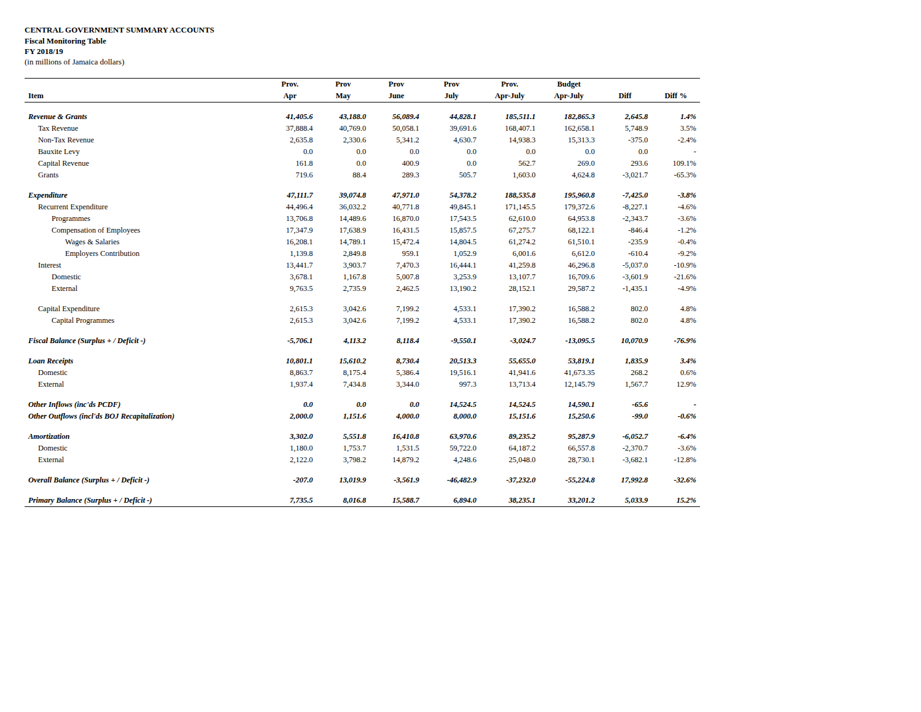CENTRAL GOVERNMENT SUMMARY ACCOUNTS
Fiscal Monitoring Table
FY 2018/19
(in millions of Jamaica dollars)
| | Prov. | Prov | Prov | Prov | Prov. | Budget | | |
| --- | --- | --- | --- | --- | --- | --- | --- | --- |
| Item | Apr | May | June | July | Apr-July | Apr-July | Diff | Diff % |
| Revenue & Grants | 41,405.6 | 43,188.0 | 56,089.4 | 44,828.1 | 185,511.1 | 182,865.3 | 2,645.8 | 1.4% |
| Tax Revenue | 37,888.4 | 40,769.0 | 50,058.1 | 39,691.6 | 168,407.1 | 162,658.1 | 5,748.9 | 3.5% |
| Non-Tax Revenue | 2,635.8 | 2,330.6 | 5,341.2 | 4,630.7 | 14,938.3 | 15,313.3 | -375.0 | -2.4% |
| Bauxite Levy | 0.0 | 0.0 | 0.0 | 0.0 | 0.0 | 0.0 | 0.0 | - |
| Capital Revenue | 161.8 | 0.0 | 400.9 | 0.0 | 562.7 | 269.0 | 293.6 | 109.1% |
| Grants | 719.6 | 88.4 | 289.3 | 505.7 | 1,603.0 | 4,624.8 | -3,021.7 | -65.3% |
| Expenditure | 47,111.7 | 39,074.8 | 47,971.0 | 54,378.2 | 188,535.8 | 195,960.8 | -7,425.0 | -3.8% |
| Recurrent Expenditure | 44,496.4 | 36,032.2 | 40,771.8 | 49,845.1 | 171,145.5 | 179,372.6 | -8,227.1 | -4.6% |
| Programmes | 13,706.8 | 14,489.6 | 16,870.0 | 17,543.5 | 62,610.0 | 64,953.8 | -2,343.7 | -3.6% |
| Compensation of Employees | 17,347.9 | 17,638.9 | 16,431.5 | 15,857.5 | 67,275.7 | 68,122.1 | -846.4 | -1.2% |
| Wages & Salaries | 16,208.1 | 14,789.1 | 15,472.4 | 14,804.5 | 61,274.2 | 61,510.1 | -235.9 | -0.4% |
| Employers Contribution | 1,139.8 | 2,849.8 | 959.1 | 1,052.9 | 6,001.6 | 6,612.0 | -610.4 | -9.2% |
| Interest | 13,441.7 | 3,903.7 | 7,470.3 | 16,444.1 | 41,259.8 | 46,296.8 | -5,037.0 | -10.9% |
| Domestic | 3,678.1 | 1,167.8 | 5,007.8 | 3,253.9 | 13,107.7 | 16,709.6 | -3,601.9 | -21.6% |
| External | 9,763.5 | 2,735.9 | 2,462.5 | 13,190.2 | 28,152.1 | 29,587.2 | -1,435.1 | -4.9% |
| Capital Expenditure | 2,615.3 | 3,042.6 | 7,199.2 | 4,533.1 | 17,390.2 | 16,588.2 | 802.0 | 4.8% |
| Capital Programmes | 2,615.3 | 3,042.6 | 7,199.2 | 4,533.1 | 17,390.2 | 16,588.2 | 802.0 | 4.8% |
| Fiscal Balance (Surplus + / Deficit -) | -5,706.1 | 4,113.2 | 8,118.4 | -9,550.1 | -3,024.7 | -13,095.5 | 10,070.9 | -76.9% |
| Loan Receipts | 10,801.1 | 15,610.2 | 8,730.4 | 20,513.3 | 55,655.0 | 53,819.1 | 1,835.9 | 3.4% |
| Domestic | 8,863.7 | 8,175.4 | 5,386.4 | 19,516.1 | 41,941.6 | 41,673.35 | 268.2 | 0.6% |
| External | 1,937.4 | 7,434.8 | 3,344.0 | 997.3 | 13,713.4 | 12,145.79 | 1,567.7 | 12.9% |
| Other Inflows (inc'ds PCDF) | 0.0 | 0.0 | 0.0 | 14,524.5 | 14,524.5 | 14,590.1 | -65.6 | - |
| Other Outflows (incl'ds BOJ Recapitalization) | 2,000.0 | 1,151.6 | 4,000.0 | 8,000.0 | 15,151.6 | 15,250.6 | -99.0 | -0.6% |
| Amortization | 3,302.0 | 5,551.8 | 16,410.8 | 63,970.6 | 89,235.2 | 95,287.9 | -6,052.7 | -6.4% |
| Domestic | 1,180.0 | 1,753.7 | 1,531.5 | 59,722.0 | 64,187.2 | 66,557.8 | -2,370.7 | -3.6% |
| External | 2,122.0 | 3,798.2 | 14,879.2 | 4,248.6 | 25,048.0 | 28,730.1 | -3,682.1 | -12.8% |
| Overall Balance (Surplus + / Deficit -) | -207.0 | 13,019.9 | -3,561.9 | -46,482.9 | -37,232.0 | -55,224.8 | 17,992.8 | -32.6% |
| Primary Balance (Surplus + / Deficit -) | 7,735.5 | 8,016.8 | 15,588.7 | 6,894.0 | 38,235.1 | 33,201.2 | 5,033.9 | 15.2% |